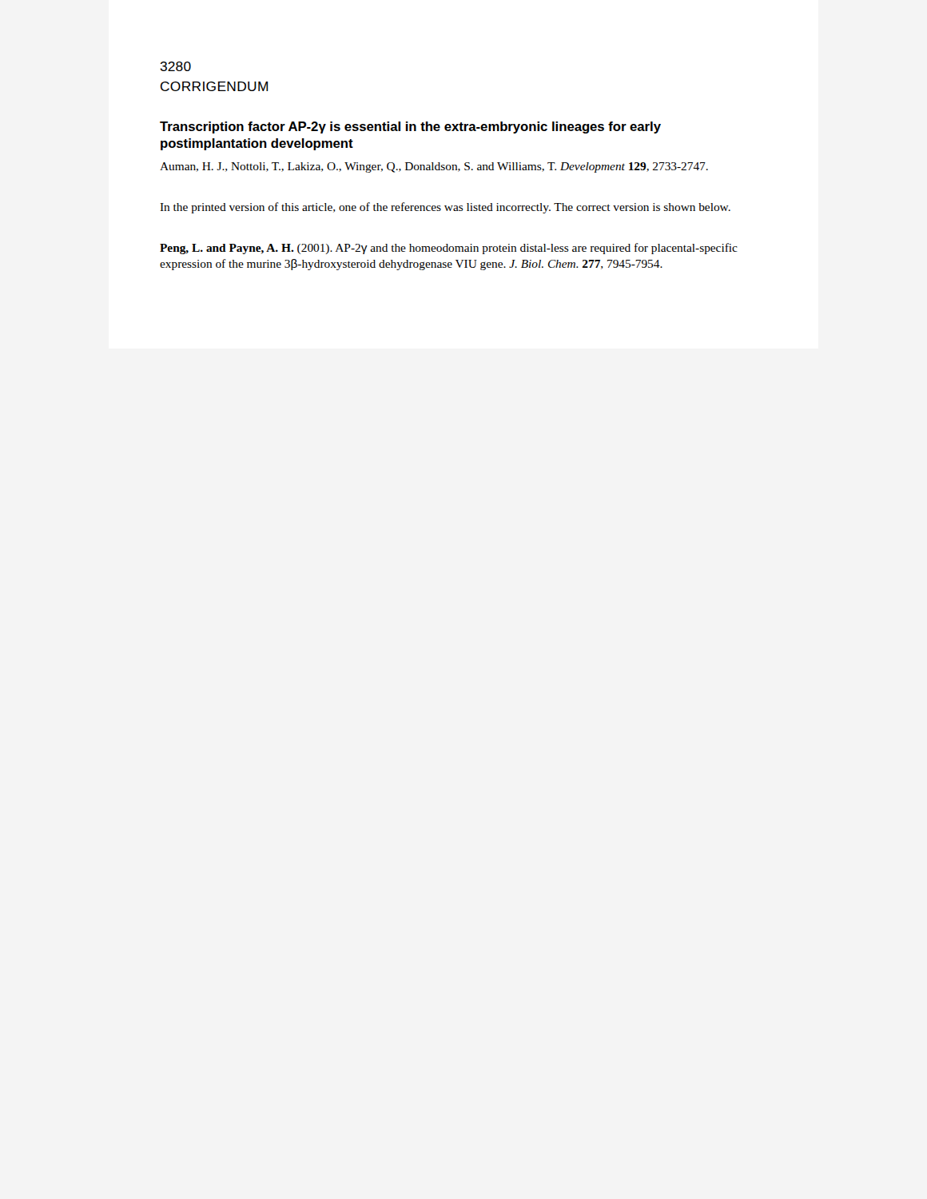3280
CORRIGENDUM
Transcription factor AP-2γ is essential in the extra-embryonic lineages for early postimplantation development
Auman, H. J., Nottoli, T., Lakiza, O., Winger, Q., Donaldson, S. and Williams, T. Development 129, 2733-2747.
In the printed version of this article, one of the references was listed incorrectly. The correct version is shown below.
Peng, L. and Payne, A. H. (2001). AP-2γ and the homeodomain protein distal-less are required for placental-specific expression of the murine 3β-hydroxysteroid dehydrogenase VIU gene. J. Biol. Chem. 277, 7945-7954.